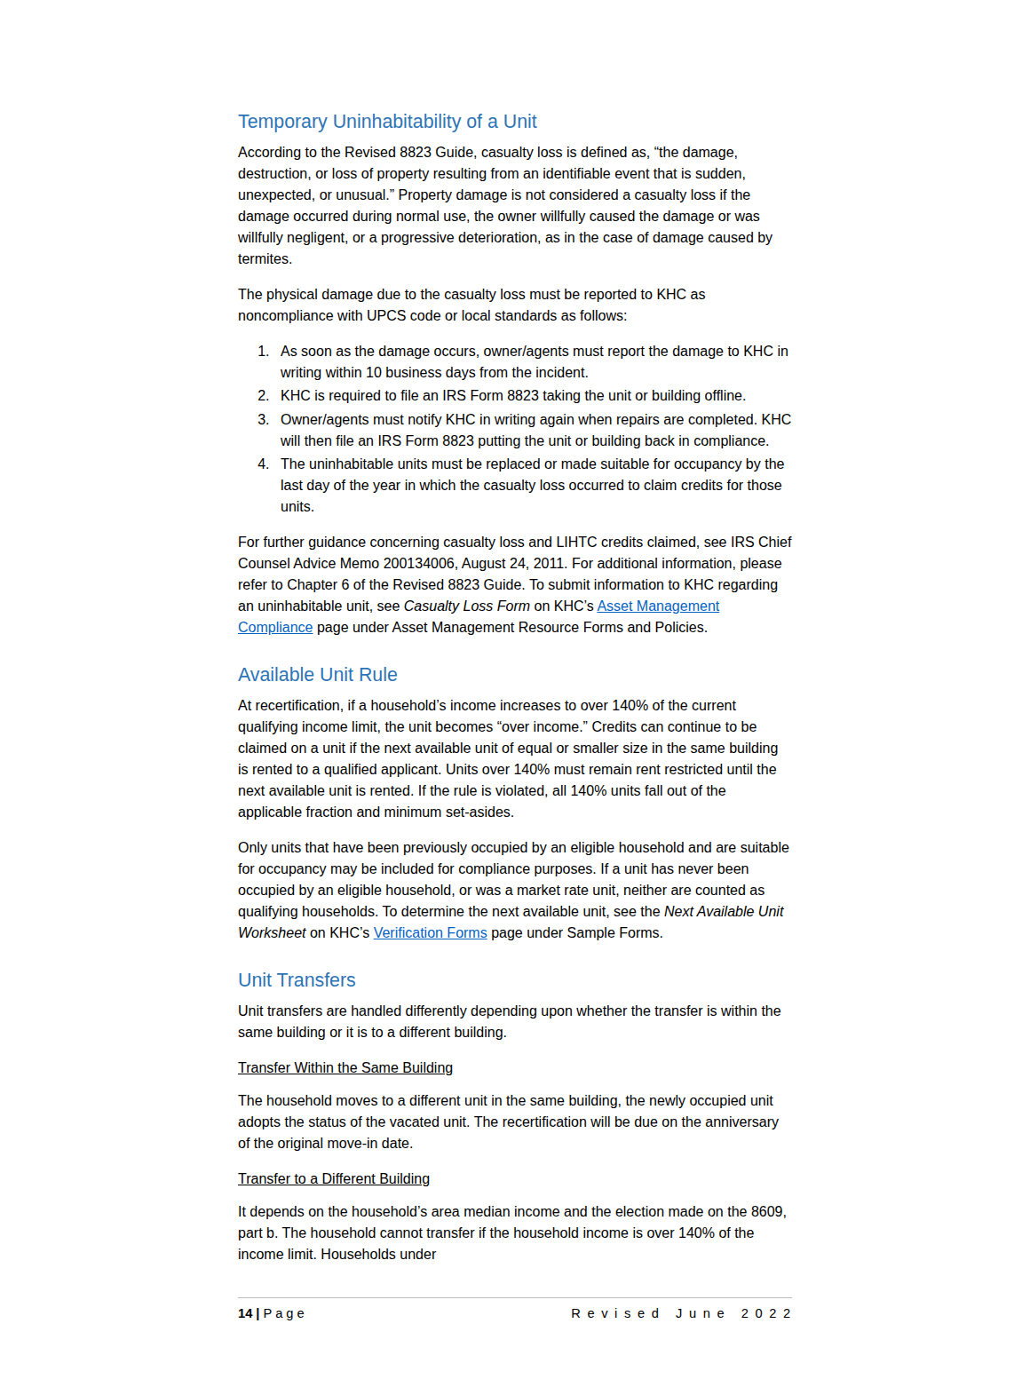Temporary Uninhabitability of a Unit
According to the Revised 8823 Guide, casualty loss is defined as, “the damage, destruction, or loss of property resulting from an identifiable event that is sudden, unexpected, or unusual.” Property damage is not considered a casualty loss if the damage occurred during normal use, the owner willfully caused the damage or was willfully negligent, or a progressive deterioration, as in the case of damage caused by termites.
The physical damage due to the casualty loss must be reported to KHC as noncompliance with UPCS code or local standards as follows:
As soon as the damage occurs, owner/agents must report the damage to KHC in writing within 10 business days from the incident.
KHC is required to file an IRS Form 8823 taking the unit or building offline.
Owner/agents must notify KHC in writing again when repairs are completed. KHC will then file an IRS Form 8823 putting the unit or building back in compliance.
The uninhabitable units must be replaced or made suitable for occupancy by the last day of the year in which the casualty loss occurred to claim credits for those units.
For further guidance concerning casualty loss and LIHTC credits claimed, see IRS Chief Counsel Advice Memo 200134006, August 24, 2011. For additional information, please refer to Chapter 6 of the Revised 8823 Guide. To submit information to KHC regarding an uninhabitable unit, see Casualty Loss Form on KHC’s Asset Management Compliance page under Asset Management Resource Forms and Policies.
Available Unit Rule
At recertification, if a household’s income increases to over 140% of the current qualifying income limit, the unit becomes “over income.” Credits can continue to be claimed on a unit if the next available unit of equal or smaller size in the same building is rented to a qualified applicant. Units over 140% must remain rent restricted until the next available unit is rented. If the rule is violated, all 140% units fall out of the applicable fraction and minimum set-asides.
Only units that have been previously occupied by an eligible household and are suitable for occupancy may be included for compliance purposes. If a unit has never been occupied by an eligible household, or was a market rate unit, neither are counted as qualifying households. To determine the next available unit, see the Next Available Unit Worksheet on KHC’s Verification Forms page under Sample Forms.
Unit Transfers
Unit transfers are handled differently depending upon whether the transfer is within the same building or it is to a different building.
Transfer Within the Same Building
The household moves to a different unit in the same building, the newly occupied unit adopts the status of the vacated unit. The recertification will be due on the anniversary of the original move-in date.
Transfer to a Different Building
It depends on the household’s area median income and the election made on the 8609, part b. The household cannot transfer if the household income is over 140% of the income limit. Households under
14 | P a g e
R e v i s e d J u n e 2 0 2 2